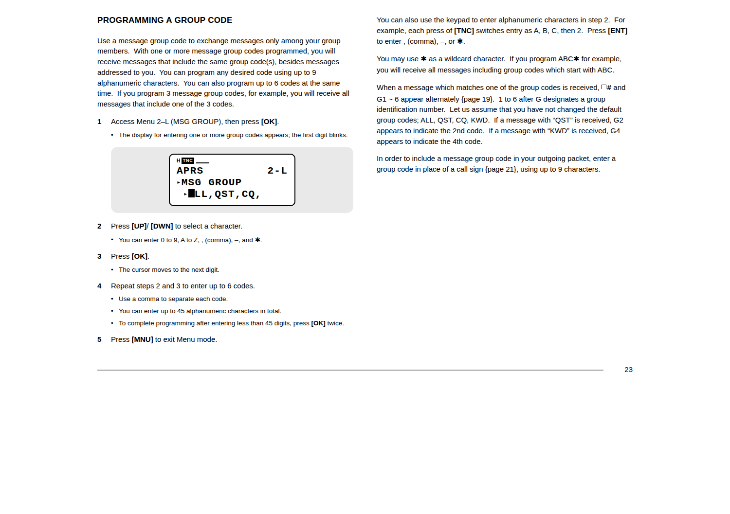PROGRAMMING A GROUP CODE
Use a message group code to exchange messages only among your group members. With one or more message group codes programmed, you will receive messages that include the same group code(s), besides messages addressed to you. You can program any desired code using up to 9 alphanumeric characters. You can also program up to 6 codes at the same time. If you program 3 message group codes, for example, you will receive all messages that include one of the 3 codes.
Access Menu 2–L (MSG GROUP), then press [OK].
The display for entering one or more group codes appears; the first digit blinks.
HTNC
APRS2-L
▸MSG GROUP
▸ LL,QST,CQ,
Press [UP]/ [DWN] to select a character.
You can enter 0 to 9, A to Z, , (comma), –, and ✱.
Press [OK].
The cursor moves to the next digit.
Repeat steps 2 and 3 to enter up to 6 codes.
Use a comma to separate each code.
You can enter up to 45 alphanumeric characters in total.
To complete programming after entering less than 45 digits, press [OK] twice.
Press [MNU] to exit Menu mode.
You can also use the keypad to enter alphanumeric characters in step 2. For example, each press of [TNC] switches entry as A, B, C, then 2. Press [ENT] to enter , (comma), –, or ✱.
You may use ✱ as a wildcard character. If you program ABC✱ for example, you will receive all messages including group codes which start with ABC.
When a message which matches one of the group codes is received, # and G1 ~ 6 appear alternately {page 19}. 1 to 6 after G designates a group identification number. Let us assume that you have not changed the default group codes; ALL, QST, CQ, KWD. If a message with “QST” is received, G2 appears to indicate the 2nd code. If a message with “KWD” is received, G4 appears to indicate the 4th code.
In order to include a message group code in your outgoing packet, enter a group code in place of a call sign {page 21}, using up to 9 characters.
23